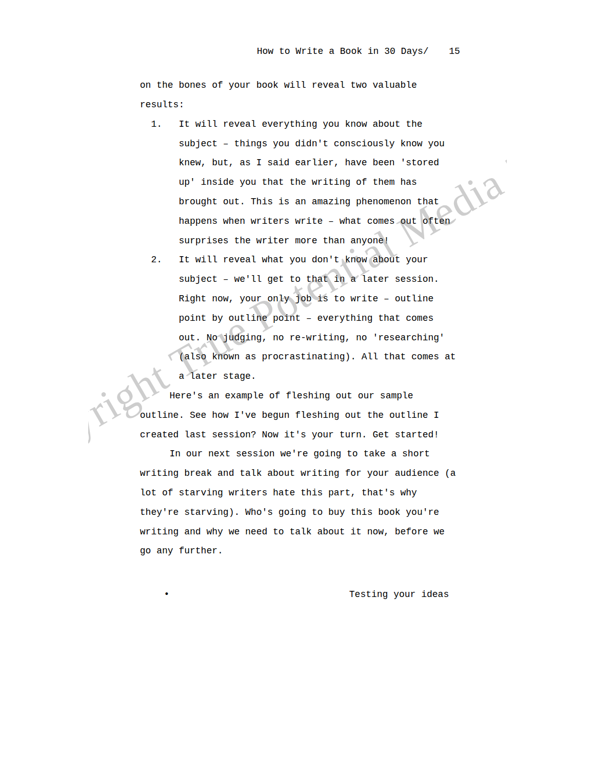How to Write a Book in 30 Days/15
on the bones of your book will reveal two valuable results:
It will reveal everything you know about the subject – things you didn't consciously know you knew, but, as I said earlier, have been 'stored up' inside you that the writing of them has brought out. This is an amazing phenomenon that happens when writers write – what comes out often surprises the writer more than anyone!
It will reveal what you don't know about your subject – we'll get to that in a later session. Right now, your only job is to write – outline point by outline point – everything that comes out. No judging, no re-writing, no 'researching' (also known as procrastinating). All that comes at a later stage.
Here's an example of fleshing out our sample outline. See how I've begun fleshing out the outline I created last session? Now it's your turn. Get started!
In our next session we're going to take a short writing break and talk about writing for your audience (a lot of starving writers hate this part, that's why they're starving). Who's going to buy this book you're writing and why we need to talk about it now, before we go any further.
Testing your ideas
Copyright True Potential Media 2014